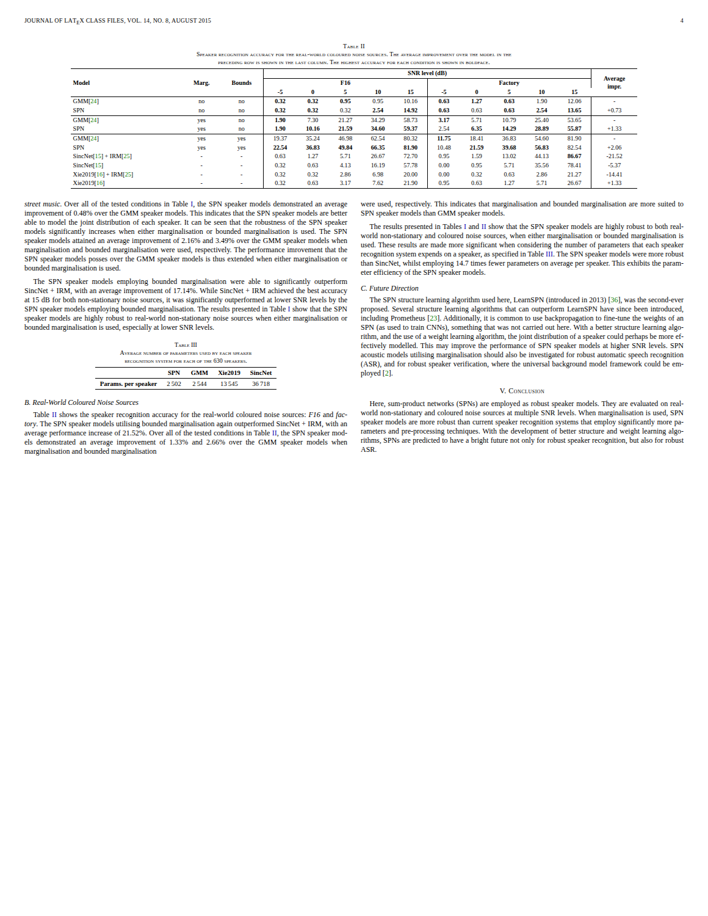Journal of La TEX Class Files, Vol. 14, No. 8, August 2015
4
Table II Speaker recognition accuracy for the real-world coloured noise sources. The average improvement over the model in the
preceding row is shown in the last column. The highest accuracy for each condition is shown in boldface.
| Model | Marg. | Bounds | SNR level (dB) | Average impr. |
| --- | --- | --- | --- | --- |
| F16 | Factory |
| -5 | 0 | 5 | 10 | 15 | -5 | 0 | 5 | 10 | 15 |
| GMM[ 24 ] | no | no | 0.32 | 0.32 | 0.95 | 0.95 | 10.16 | 0.63 | 1.27 | 0.63 | 1.90 | 12.06 | - |
| SPN | no | no | 0.32 | 0.32 | 0.32 | 2.54 | 14.92 | 0.63 | 0.63 | 0.63 | 2.54 | 13.65 | +0.73 |
| GMM[ 24 ] | yes | no | 1.90 | 7.30 | 21.27 | 34.29 | 58.73 | 3.17 | 5.71 | 10.79 | 25.40 | 53.65 | - |
| SPN | yes | no | 1.90 | 10.16 | 21.59 | 34.60 | 59.37 | 2.54 | 6.35 | 14.29 | 28.89 | 55.87 | +1.33 |
| GMM[ 24 ] | yes | yes | 19.37 | 35.24 | 46.98 | 62.54 | 80.32 | 11.75 | 18.41 | 36.83 | 54.60 | 81.90 | - |
| SPN | yes | yes | 22.54 | 36.83 | 49.84 | 66.35 | 81.90 | 10.48 | 21.59 | 39.68 | 56.83 | 82.54 | +2.06 |
| SincNet[ 15 ] + IRM[ 25 ] | - | - | 0.63 | 1.27 | 5.71 | 26.67 | 72.70 | 0.95 | 1.59 | 13.02 | 44.13 | 86.67 | -21.52 |
| SincNet[ 15 ] | - | - | 0.32 | 0.63 | 4.13 | 16.19 | 57.78 | 0.00 | 0.95 | 5.71 | 35.56 | 78.41 | -5.37 |
| Xie2019[ 16 ] + IRM[ 25 ] | - | - | 0.32 | 0.32 | 2.86 | 6.98 | 20.00 | 0.00 | 0.32 | 0.63 | 2.86 | 21.27 | -14.41 |
| Xie2019[ 16 ] | - | - | 0.32 | 0.63 | 3.17 | 7.62 | 21.90 | 0.95 | 0.63 | 1.27 | 5.71 | 26.67 | +1.33 |
street music. Over all of the tested conditions in Table I, the SPN speaker models demonstrated an average improvement of 0.48% over the GMM speaker models. This indicates that the SPN speaker models are better able to model the joint distribution of each speaker. It can be seen that the robustness of the SPN speaker models significantly increases when either marginalisation or bounded marginalisation is used. The SPN speaker models attained an average improvement of 2.16% and 3.49% over the GMM speaker models when marginalisation and bounded marginalisation were used, respectively. The performance imrovement that the SPN speaker models posses over the GMM speaker models is thus extended when either marginalisation or bounded marginalisation is used.
The SPN speaker models employing bounded marginalisation were able to significantly outperform SincNet + IRM, with an average improvement of 17.14%. While SincNet + IRM achieved the best accuracy at 15 dB for both non-stationary noise sources, it was significantly outperformed at lower SNR levels by the SPN speaker models employing bounded marginalisation. The results presented in Table I show that the SPN speaker models are highly robust to real-world non-stationary noise sources when either marginalisation or bounded marginalisation is used, especially at lower SNR levels.
Table III
Average number of parameters used by each speaker
recognition system for each of the 630 speakers.
| | SPN | GMM | Xie2019 | SincNet |
| --- | --- | --- | --- | --- |
| Params. per speaker | 2 502 | 2 544 | 13 545 | 36 718 |
B. Real-World Coloured Noise Sources
Table II shows the speaker recognition accuracy for the real-world coloured noise sources: F16 and factory. The SPN speaker models utilising bounded marginalisation again outperformed SincNet + IRM, with an average performance increase of 21.52%. Over all of the tested conditions in Table II, the SPN speaker models demonstrated an average improvement of 1.33% and 2.66% over the GMM speaker models when marginalisation and bounded marginalisation
were used, respectively. This indicates that marginalisation and bounded marginalisation are more suited to SPN speaker models than GMM speaker models.
The results presented in Tables I and II show that the SPN speaker models are highly robust to both real-world non-stationary and coloured noise sources, when either marginalisation or bounded marginalisation is used. These results are made more significant when considering the number of parameters that each speaker recognition system expends on a speaker, as specified in Table III. The SPN speaker models were more robust than SincNet, whilst employing 14.7 times fewer parameters on average per speaker. This exhibits the parameter efficiency of the SPN speaker models.
C. Future Direction
The SPN structure learning algorithm used here, LearnSPN (introduced in 2013) [36], was the second-ever proposed. Several structure learning algorithms that can outperform LearnSPN have since been introduced, including Prometheus [23]. Additionally, it is common to use backpropagation to fine-tune the weights of an SPN (as used to train CNNs), something that was not carried out here. With a better structure learning algorithm, and the use of a weight learning algorithm, the joint distribution of a speaker could perhaps be more effectively modelled. This may improve the performance of SPN speaker models at higher SNR levels. SPN acoustic models utilising marginalisation should also be investigated for robust automatic speech recognition (ASR), and for robust speaker verification, where the universal background model framework could be employed [2].
V. Conclusion
Here, sum-product networks (SPNs) are employed as robust speaker models. They are evaluated on real-world non-stationary and coloured noise sources at multiple SNR levels. When marginalisation is used, SPN speaker models are more robust than current speaker recognition systems that employ significantly more parameters and pre-processing techniques. With the development of better structure and weight learning algorithms, SPNs are predicted to have a bright future not only for robust speaker recognition, but also for robust ASR.